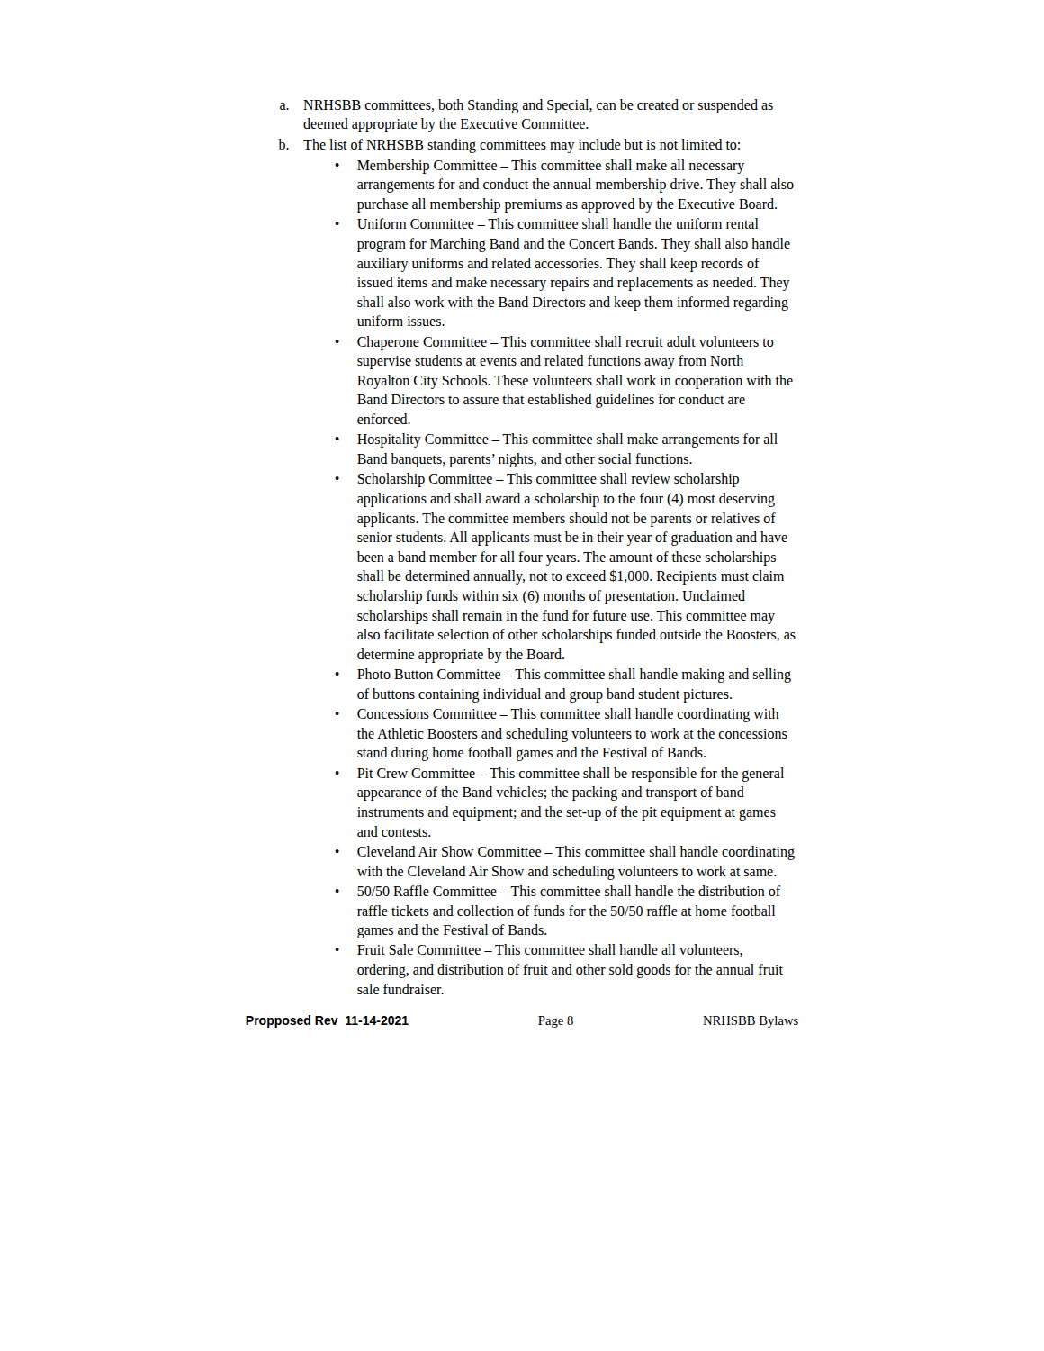NRHSBB committees, both Standing and Special, can be created or suspended as deemed appropriate by the Executive Committee.
The list of NRHSBB standing committees may include but is not limited to:
Membership Committee – This committee shall make all necessary arrangements for and conduct the annual membership drive. They shall also purchase all membership premiums as approved by the Executive Board.
Uniform Committee – This committee shall handle the uniform rental program for Marching Band and the Concert Bands. They shall also handle auxiliary uniforms and related accessories. They shall keep records of issued items and make necessary repairs and replacements as needed. They shall also work with the Band Directors and keep them informed regarding uniform issues.
Chaperone Committee – This committee shall recruit adult volunteers to supervise students at events and related functions away from North Royalton City Schools. These volunteers shall work in cooperation with the Band Directors to assure that established guidelines for conduct are enforced.
Hospitality Committee – This committee shall make arrangements for all Band banquets, parents’ nights, and other social functions.
Scholarship Committee – This committee shall review scholarship applications and shall award a scholarship to the four (4) most deserving applicants. The committee members should not be parents or relatives of senior students. All applicants must be in their year of graduation and have been a band member for all four years. The amount of these scholarships shall be determined annually, not to exceed $1,000. Recipients must claim scholarship funds within six (6) months of presentation. Unclaimed scholarships shall remain in the fund for future use. This committee may also facilitate selection of other scholarships funded outside the Boosters, as determine appropriate by the Board.
Photo Button Committee – This committee shall handle making and selling of buttons containing individual and group band student pictures.
Concessions Committee – This committee shall handle coordinating with the Athletic Boosters and scheduling volunteers to work at the concessions stand during home football games and the Festival of Bands.
Pit Crew Committee – This committee shall be responsible for the general appearance of the Band vehicles; the packing and transport of band instruments and equipment; and the set-up of the pit equipment at games and contests.
Cleveland Air Show Committee – This committee shall handle coordinating with the Cleveland Air Show and scheduling volunteers to work at same.
50/50 Raffle Committee – This committee shall handle the distribution of raffle tickets and collection of funds for the 50/50 raffle at home football games and the Festival of Bands.
Fruit Sale Committee – This committee shall handle all volunteers, ordering, and distribution of fruit and other sold goods for the annual fruit sale fundraiser.
Propposed Rev 11-14-2021 Page 8 NRHSBB Bylaws